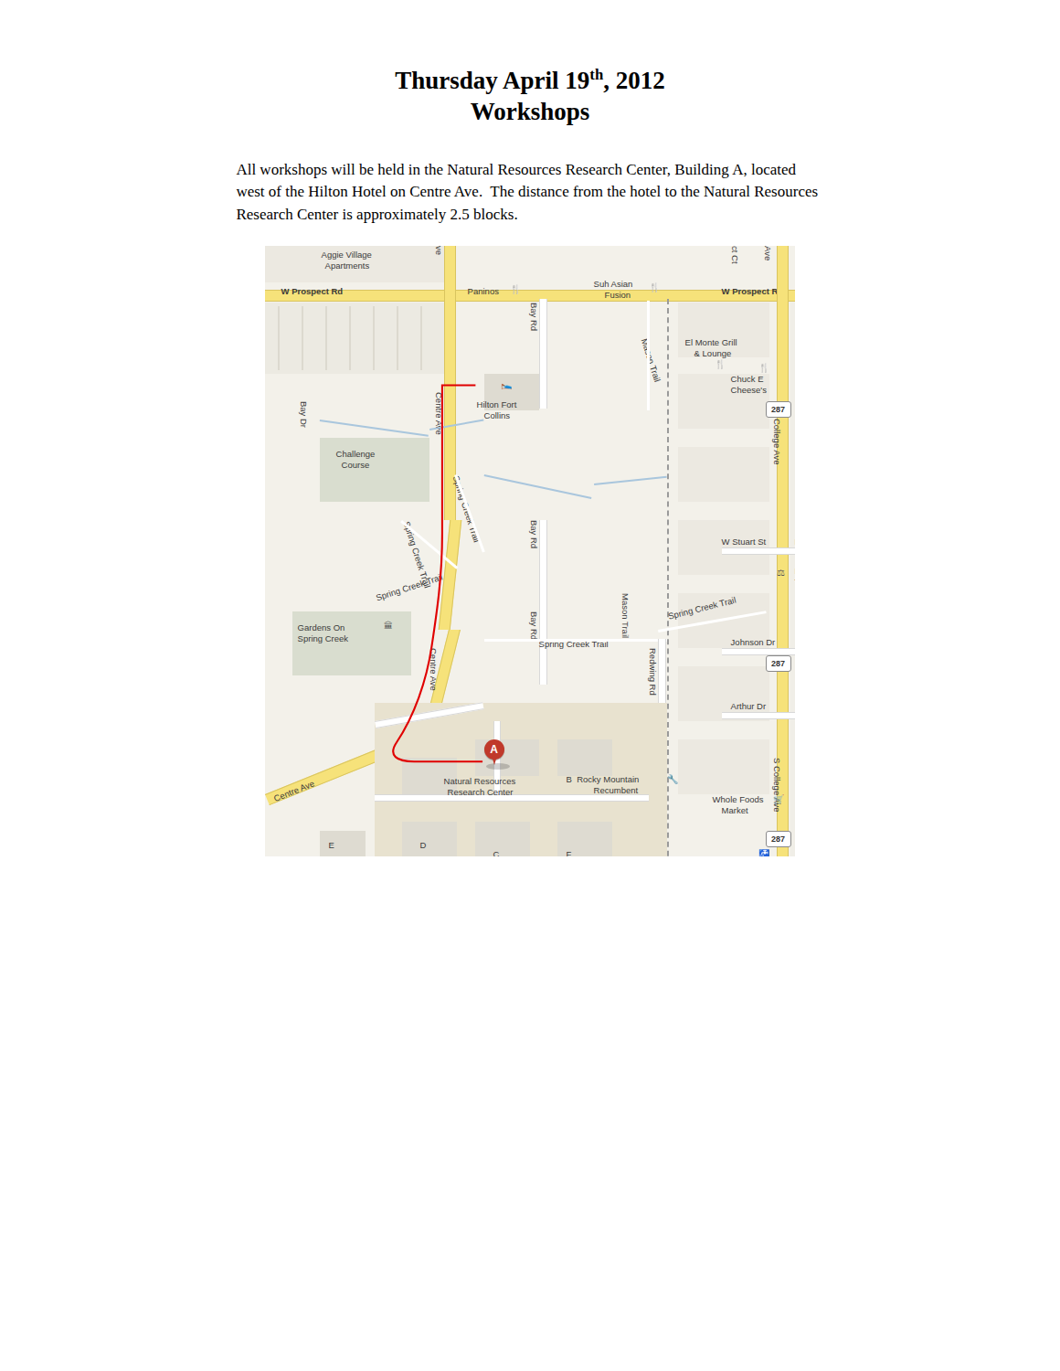Thursday April 19th, 2012Workshops
All workshops will be held in the Natural Resources Research Center, Building A, located west of the Hilton Hotel on Centre Ave. The distance from the hotel to the Natural Resources Research Center is approximately 2.5 blocks.
Aggie Village
Apartments
W Prospect Rd
W Prospect Rd
Centre Ave
Centre Ave
Centre Ave
ve
Bay Rd
Bay Rd
Bay Rd
Bay Dr
Mason Trail
Mason Trail
S College Ave
S College Ave
Ave
ct Ct
Paninos
🍴
Suh Asian
Fusion
🍴
El Monte Grill
& Lounge
🍴
Chuck E
Cheese's
🍴
🛌
Hilton Fort
Collins
Challenge
Course
Spring Creek Trail
Spring Creek Trail
Spring Creek Trail
Spring Creek Trail
Spring Creek Trail
Gardens On
Spring Creek
🏛
Redwing Rd
Redwing Rd
W Stuart St
E Stuart
Johnson Dr
Spr
Arthur Dr
Best W
Transr
⚖
Whole Foods
Market
🛒
↑
🚰
Fort Collins 60
287
287
287
←
→
A
Natural Resources
Research Center
B Rocky Mountain
Recumbent
🔧
D
C
F
E